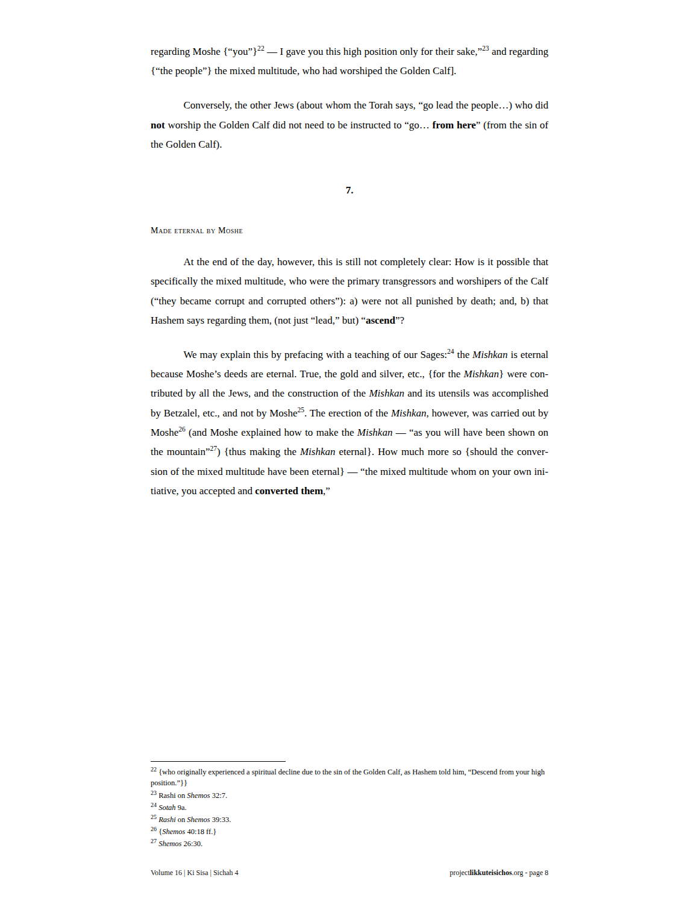regarding Moshe {“you”}22 — I gave you this high position only for their sake,”23 and regarding {“the people”} the mixed multitude, who had worshiped the Golden Calf].
Conversely, the other Jews (about whom the Torah says, “go lead the people…) who did not worship the Golden Calf did not need to be instructed to “go… from here” (from the sin of the Golden Calf).
7.
Made eternal by Moshe
At the end of the day, however, this is still not completely clear: How is it possible that specifically the mixed multitude, who were the primary transgressors and worshipers of the Calf (“they became corrupt and corrupted others”): a) were not all punished by death; and, b) that Hashem says regarding them, (not just “lead,” but) “ascend”?
We may explain this by prefacing with a teaching of our Sages:24 the Mishkan is eternal because Moshe’s deeds are eternal. True, the gold and silver, etc., {for the Mishkan} were contributed by all the Jews, and the construction of the Mishkan and its utensils was accomplished by Betzalel, etc., and not by Moshe25. The erection of the Mishkan, however, was carried out by Moshe26 (and Moshe explained how to make the Mishkan — “as you will have been shown on the mountain”27) {thus making the Mishkan eternal}. How much more so {should the conversion of the mixed multitude have been eternal} — “the mixed multitude whom on your own initiative, you accepted and converted them,”
22 {who originally experienced a spiritual decline due to the sin of the Golden Calf, as Hashem told him, “Descend from your high position.”}}
23 Rashi on Shemos 32:7.
24 Sotah 9a.
25 Rashi on Shemos 39:33.
26 {Shemos 40:18 ff.}
27 Shemos 26:30.
Volume 16 | Ki Sisa | Sichah 4
projectlikkuteisichos.org - page 8